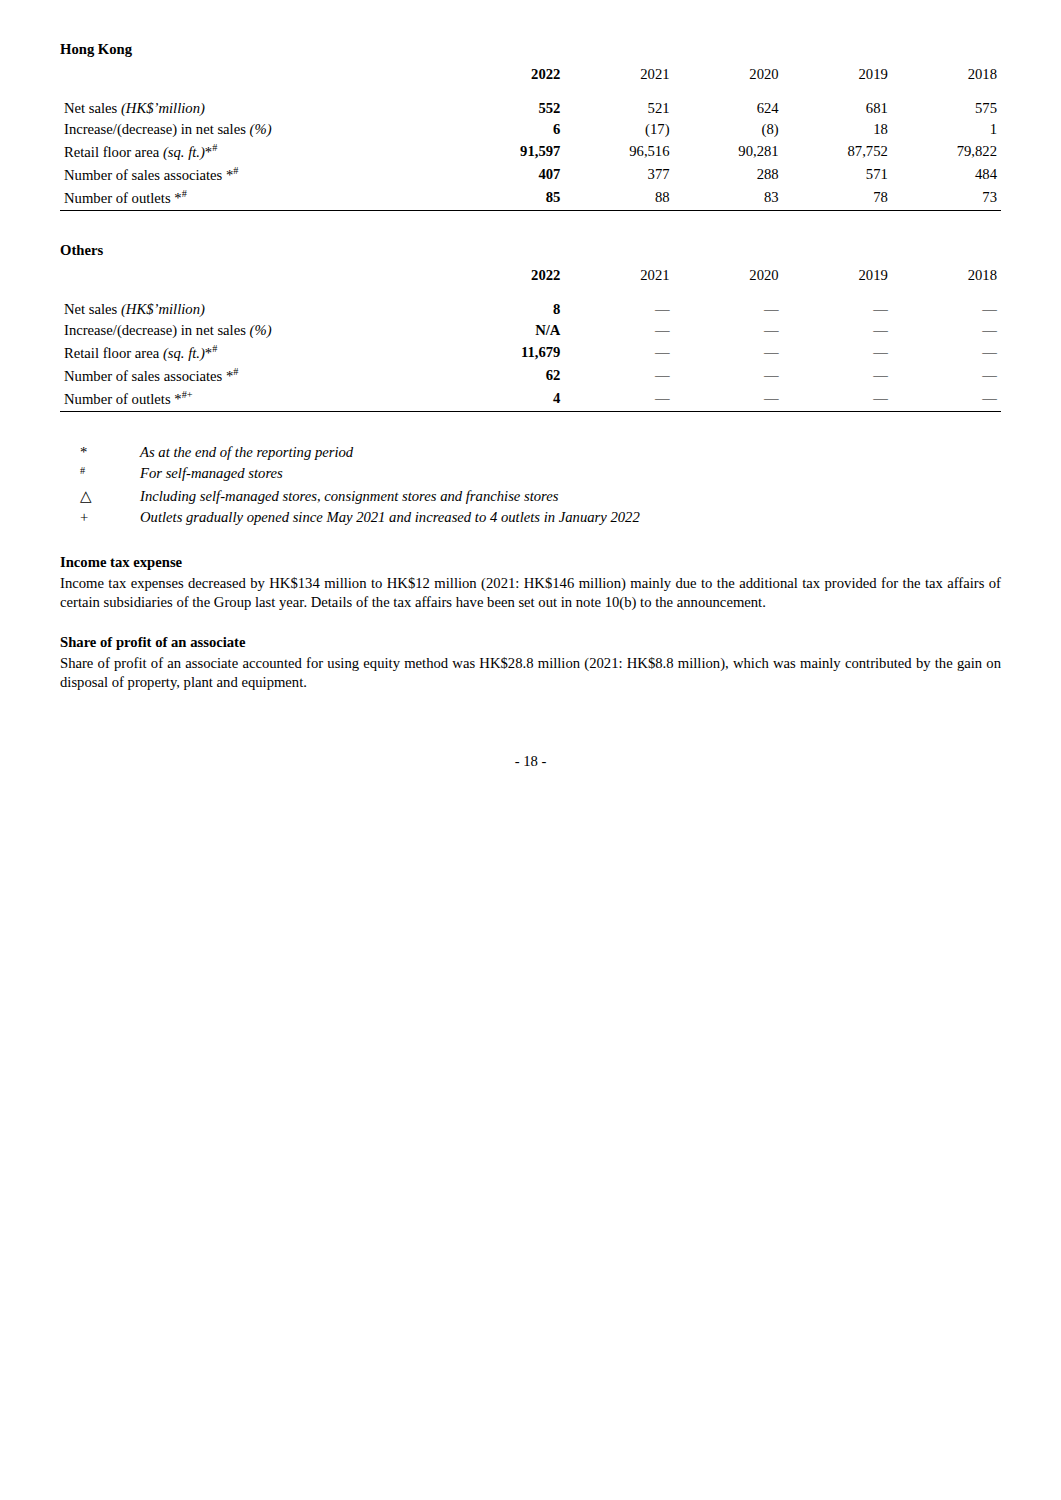Hong Kong
| | 2022 | 2021 | 2020 | 2019 | 2018 |
| Net sales (HK$’million) | 552 | 521 | 624 | 681 | 575 |
| Increase/(decrease) in net sales (%) | 6 | (17) | (8) | 18 | 1 |
| Retail floor area (sq. ft.) * # | 91,597 | 96,516 | 90,281 | 87,752 | 79,822 |
| Number of sales associates * # | 407 | 377 | 288 | 571 | 484 |
| Number of outlets * # | 85 | 88 | 83 | 78 | 73 |
Others
| | 2022 | 2021 | 2020 | 2019 | 2018 |
| Net sales (HK$’million) | 8 | — | — | — | — |
| Increase/(decrease) in net sales (%) | N/A | — | — | — | — |
| Retail floor area (sq. ft.) * # | 11,679 | — | — | — | — |
| Number of sales associates * # | 62 | — | — | — | — |
| Number of outlets * #+ | 4 | — | — | — | — |
| * | As at the end of the reporting period |
| # | For self-managed stores |
| △ | Including self-managed stores, consignment stores and franchise stores |
| + | Outlets gradually opened since May 2021 and increased to 4 outlets in January 2022 |
Income tax expense
Income tax expenses decreased by HK$134 million to HK$12 million (2021: HK$146 million) mainly due to the additional tax provided for the tax affairs of certain subsidiaries of the Group last year. Details of the tax affairs have been set out in note 10(b) to the announcement.
Share of profit of an associate
Share of profit of an associate accounted for using equity method was HK$28.8 million (2021: HK$8.8 million), which was mainly contributed by the gain on disposal of property, plant and equipment.
- 18 -